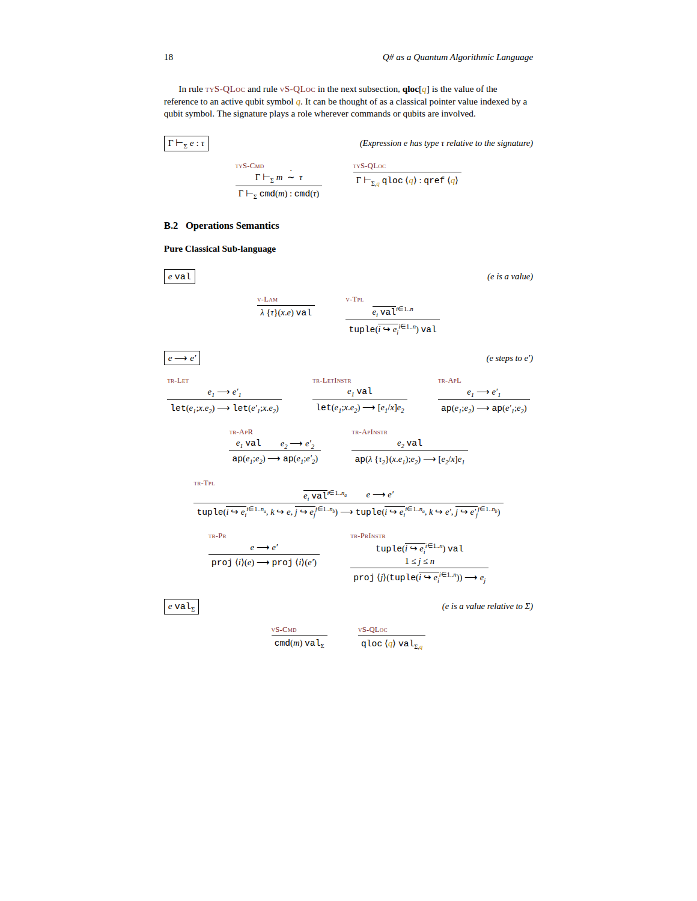18 Q# as a Quantum Algorithmic Language
In rule tyS-QLoc and rule vS-QLoc in the next subsection, qloc[q] is the value of the reference to an active qubit symbol q. It can be thought of as a classical pointer value indexed by a qubit symbol. The signature plays a role wherever commands or qubits are involved.
Γ ⊢Σ e : τ (Expression e has type τ relative to the signature)
tyS-Cmd Γ ⊢Σ m ∼ τ Γ ⊢Σ cmd(m) : cmd(τ) tyS-QLoc Γ ⊢Σ,q qloc ⟨q⟩ : qref ⟨q⟩
B.2 Operations Semantics
Pure Classical Sub-language
e val (e is a value)
v-Lam λ {τ}(x.e) val v-Tpl ei vali∈1..n tuple(i ↪ eii∈1..n) val
e ⟶ e′ (e steps to e′)
tr-Let e1 ⟶ e′1 let(e1;x.e2) ⟶ let(e′1;x.e2) tr-LetInstr e1 val let(e1;x.e2) ⟶ [e1/x]e2 tr-ApL e1 ⟶ e′1 ap(e1;e2) ⟶ ap(e′1;e2)
tr-ApR e1 val e2 ⟶ e′2 ap(e1;e2) ⟶ ap(e1;e′2) tr-ApInstr e2 val ap(λ {τ2}(x.e1);e2) ⟶ [e2/x]e1
tr-Tpl ei vali∈1..na e ⟶ e′ tuple(i ↪ eii∈1..na, k ↪ e, j ↪ ejj∈1..nb) ⟶ tuple(i ↪ eii∈1..na, k ↪ e′, j ↪ e′jj∈1..nb)
tr-Pr e ⟶ e′ proj ⟨i⟩(e) ⟶ proj ⟨i⟩(e′) tr-PrInstr tuple(i ↪ eii∈1..n) val 1 ≤ j ≤ n proj ⟨j⟩(tuple(i ↪ eii∈1..n)) ⟶ ej
e valΣ (e is a value relative to Σ)
vS-Cmd cmd(m) valΣ vS-QLoc qloc ⟨q⟩ valΣ,q